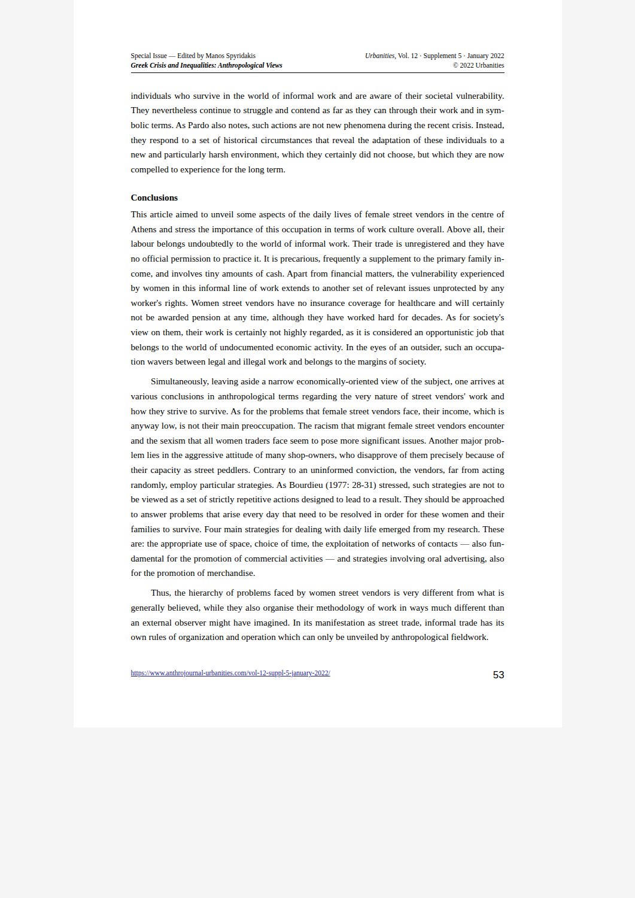Special Issue — Edited by Manos Spyridakis
Greek Crisis and Inequalities: Anthropological Views
Urbanities, Vol. 12 · Supplement 5 · January 2022
© 2022 Urbanities
individuals who survive in the world of informal work and are aware of their societal vulnerability. They nevertheless continue to struggle and contend as far as they can through their work and in symbolic terms. As Pardo also notes, such actions are not new phenomena during the recent crisis. Instead, they respond to a set of historical circumstances that reveal the adaptation of these individuals to a new and particularly harsh environment, which they certainly did not choose, but which they are now compelled to experience for the long term.
Conclusions
This article aimed to unveil some aspects of the daily lives of female street vendors in the centre of Athens and stress the importance of this occupation in terms of work culture overall. Above all, their labour belongs undoubtedly to the world of informal work. Their trade is unregistered and they have no official permission to practice it. It is precarious, frequently a supplement to the primary family income, and involves tiny amounts of cash. Apart from financial matters, the vulnerability experienced by women in this informal line of work extends to another set of relevant issues unprotected by any worker's rights. Women street vendors have no insurance coverage for healthcare and will certainly not be awarded pension at any time, although they have worked hard for decades. As for society's view on them, their work is certainly not highly regarded, as it is considered an opportunistic job that belongs to the world of undocumented economic activity. In the eyes of an outsider, such an occupation wavers between legal and illegal work and belongs to the margins of society.
Simultaneously, leaving aside a narrow economically-oriented view of the subject, one arrives at various conclusions in anthropological terms regarding the very nature of street vendors' work and how they strive to survive. As for the problems that female street vendors face, their income, which is anyway low, is not their main preoccupation. The racism that migrant female street vendors encounter and the sexism that all women traders face seem to pose more significant issues. Another major problem lies in the aggressive attitude of many shop-owners, who disapprove of them precisely because of their capacity as street peddlers. Contrary to an uninformed conviction, the vendors, far from acting randomly, employ particular strategies. As Bourdieu (1977: 28-31) stressed, such strategies are not to be viewed as a set of strictly repetitive actions designed to lead to a result. They should be approached to answer problems that arise every day that need to be resolved in order for these women and their families to survive. Four main strategies for dealing with daily life emerged from my research. These are: the appropriate use of space, choice of time, the exploitation of networks of contacts — also fundamental for the promotion of commercial activities — and strategies involving oral advertising, also for the promotion of merchandise.
Thus, the hierarchy of problems faced by women street vendors is very different from what is generally believed, while they also organise their methodology of work in ways much different than an external observer might have imagined. In its manifestation as street trade, informal trade has its own rules of organization and operation which can only be unveiled by anthropological fieldwork.
https://www.anthrojournal-urbanities.com/vol-12-suppl-5-january-2022/ 53